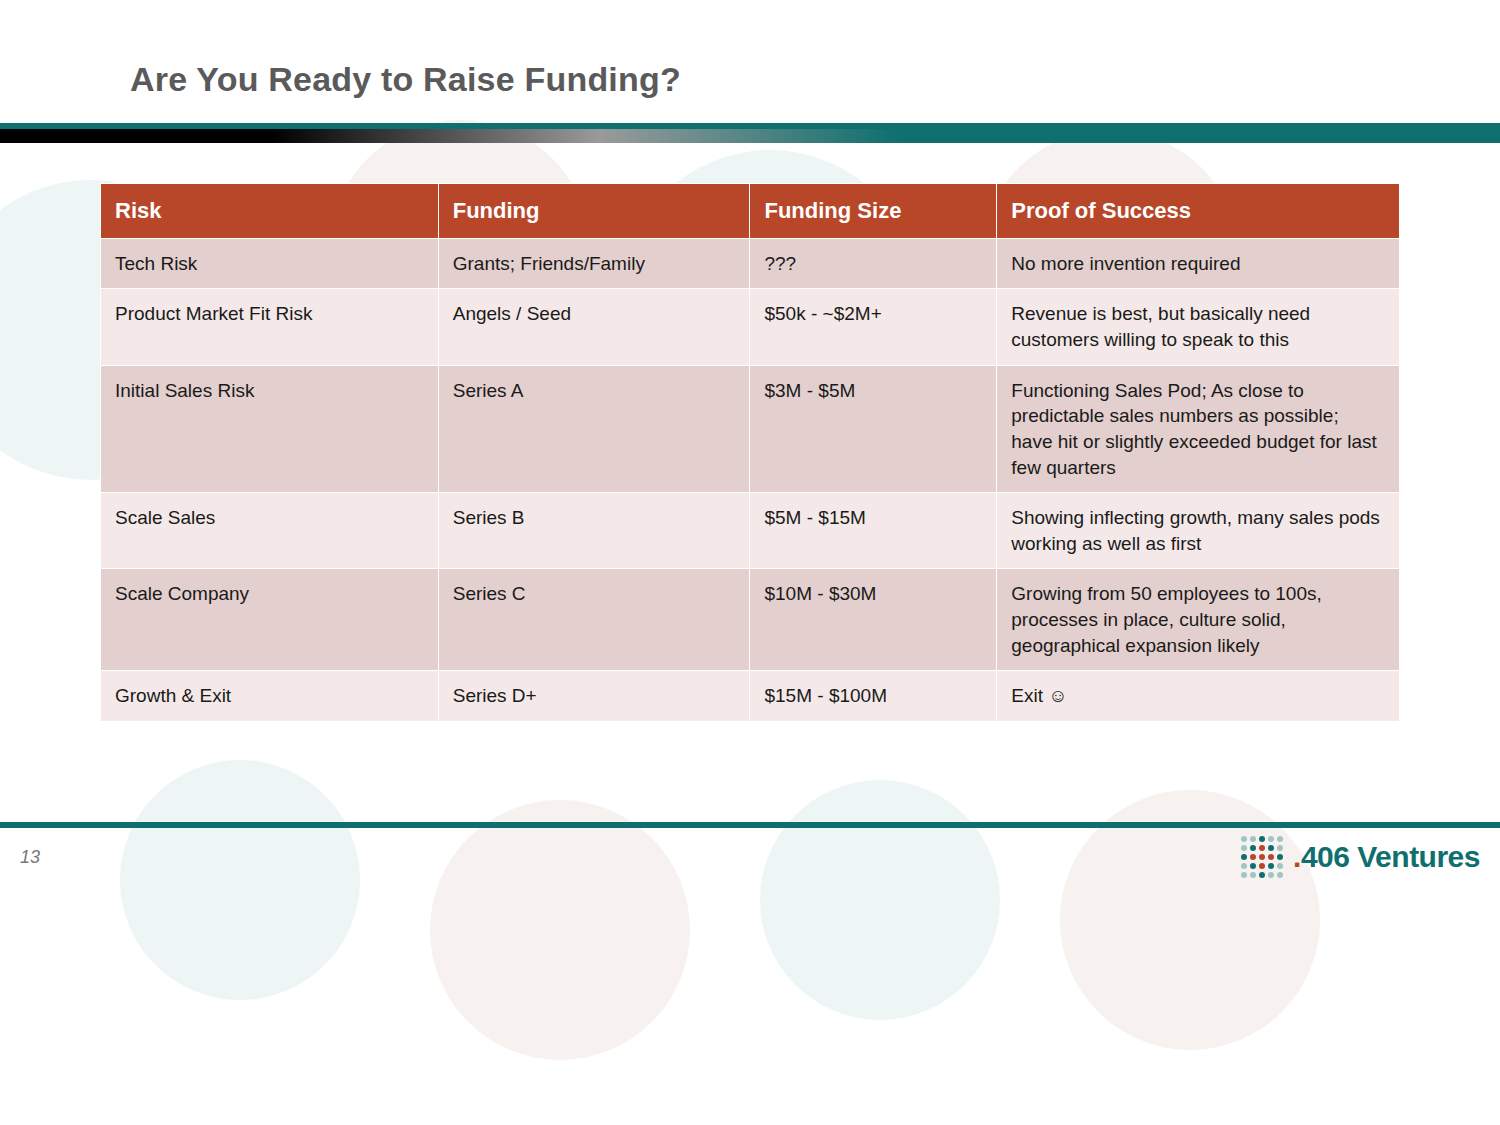Are You Ready to Raise Funding?
| Risk | Funding | Funding Size | Proof of Success |
| --- | --- | --- | --- |
| Tech Risk | Grants; Friends/Family | ??? | No more invention required |
| Product Market Fit Risk | Angels / Seed | $50k - ~$2M+ | Revenue is best, but basically need customers willing to speak to this |
| Initial Sales Risk | Series A | $3M - $5M | Functioning Sales Pod; As close to predictable sales numbers as possible; have hit or slightly exceeded budget for last few quarters |
| Scale Sales | Series B | $5M - $15M | Showing inflecting growth, many sales pods working as well as first |
| Scale Company | Series C | $10M - $30M | Growing from 50 employees to 100s, processes in place, culture solid, geographical expansion likely |
| Growth & Exit | Series D+ | $15M - $100M | Exit ☺ |
13
. 406 Ventures